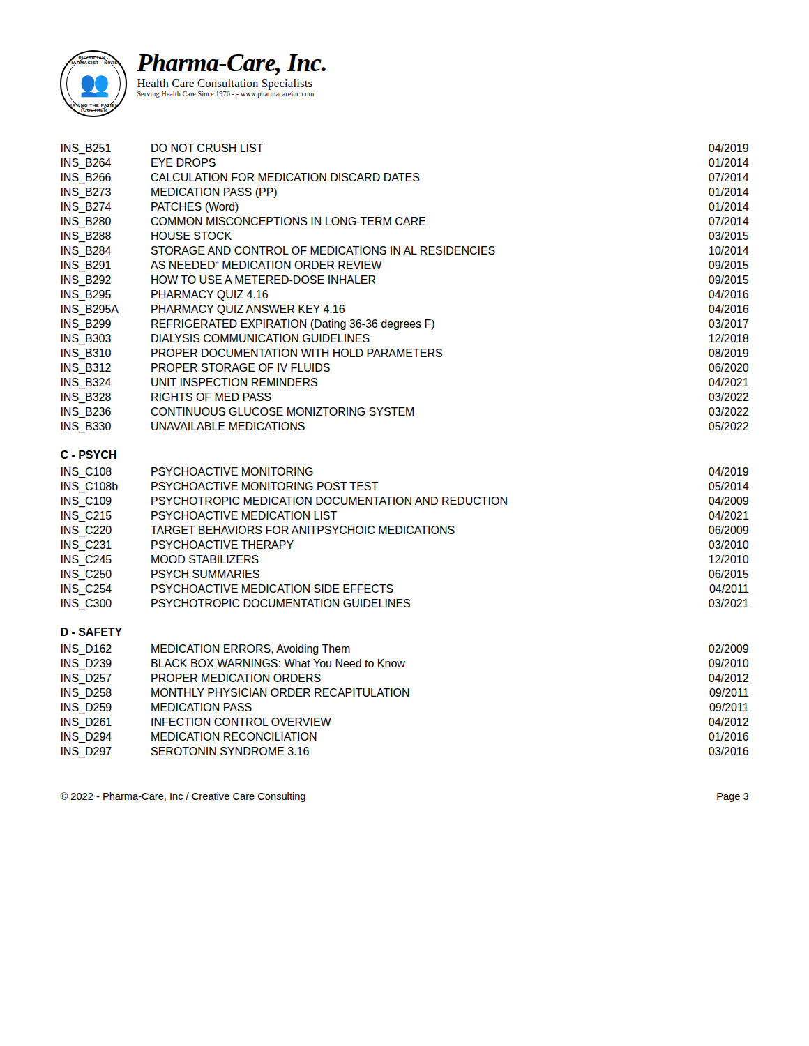Physician · Pharmacist · Nurse
👥
Serving the Patient Together
Pharma-Care, Inc.
Health Care Consultation Specialists
Serving Health Care Since 1976 -:- www.pharmacareinc.com
| INS_B251 | DO NOT CRUSH LIST | 04/2019 |
| INS_B264 | EYE DROPS | 01/2014 |
| INS_B266 | CALCULATION FOR MEDICATION DISCARD DATES | 07/2014 |
| INS_B273 | MEDICATION PASS (PP) | 01/2014 |
| INS_B274 | PATCHES (Word) | 01/2014 |
| INS_B280 | COMMON MISCONCEPTIONS IN LONG-TERM CARE | 07/2014 |
| INS_B288 | HOUSE STOCK | 03/2015 |
| INS_B284 | STORAGE AND CONTROL OF MEDICATIONS IN AL RESIDENCIES | 10/2014 |
| INS_B291 | AS NEEDED“ MEDICATION ORDER REVIEW | 09/2015 |
| INS_B292 | HOW TO USE A METERED-DOSE INHALER | 09/2015 |
| INS_B295 | PHARMACY QUIZ 4.16 | 04/2016 |
| INS_B295A | PHARMACY QUIZ ANSWER KEY 4.16 | 04/2016 |
| INS_B299 | REFRIGERATED EXPIRATION (Dating 36-36 degrees F) | 03/2017 |
| INS_B303 | DIALYSIS COMMUNICATION GUIDELINES | 12/2018 |
| INS_B310 | PROPER DOCUMENTATION WITH HOLD PARAMETERS | 08/2019 |
| INS_B312 | PROPER STORAGE OF IV FLUIDS | 06/2020 |
| INS_B324 | UNIT INSPECTION REMINDERS | 04/2021 |
| INS_B328 | RIGHTS OF MED PASS | 03/2022 |
| INS_B236 | CONTINUOUS GLUCOSE MONIZTORING SYSTEM | 03/2022 |
| INS_B330 | UNAVAILABLE MEDICATIONS | 05/2022 |
| C - PSYCH |
| INS_C108 | PSYCHOACTIVE MONITORING | 04/2019 |
| INS_C108b | PSYCHOACTIVE MONITORING POST TEST | 05/2014 |
| INS_C109 | PSYCHOTROPIC MEDICATION DOCUMENTATION AND REDUCTION | 04/2009 |
| INS_C215 | PSYCHOACTIVE MEDICATION LIST | 04/2021 |
| INS_C220 | TARGET BEHAVIORS FOR ANITPSYCHOIC MEDICATIONS | 06/2009 |
| INS_C231 | PSYCHOACTIVE THERAPY | 03/2010 |
| INS_C245 | MOOD STABILIZERS | 12/2010 |
| INS_C250 | PSYCH SUMMARIES | 06/2015 |
| INS_C254 | PSYCHOACTIVE MEDICATION SIDE EFFECTS | 04/2011 |
| INS_C300 | PSYCHOTROPIC DOCUMENTATION GUIDELINES | 03/2021 |
| D - SAFETY |
| INS_D162 | MEDICATION ERRORS, Avoiding Them | 02/2009 |
| INS_D239 | BLACK BOX WARNINGS: What You Need to Know | 09/2010 |
| INS_D257 | PROPER MEDICATION ORDERS | 04/2012 |
| INS_D258 | MONTHLY PHYSICIAN ORDER RECAPITULATION | 09/2011 |
| INS_D259 | MEDICATION PASS | 09/2011 |
| INS_D261 | INFECTION CONTROL OVERVIEW | 04/2012 |
| INS_D294 | MEDICATION RECONCILIATION | 01/2016 |
| INS_D297 | SEROTONIN SYNDROME 3.16 | 03/2016 |
© 2022 - Pharma-Care, Inc / Creative Care Consulting Page 3